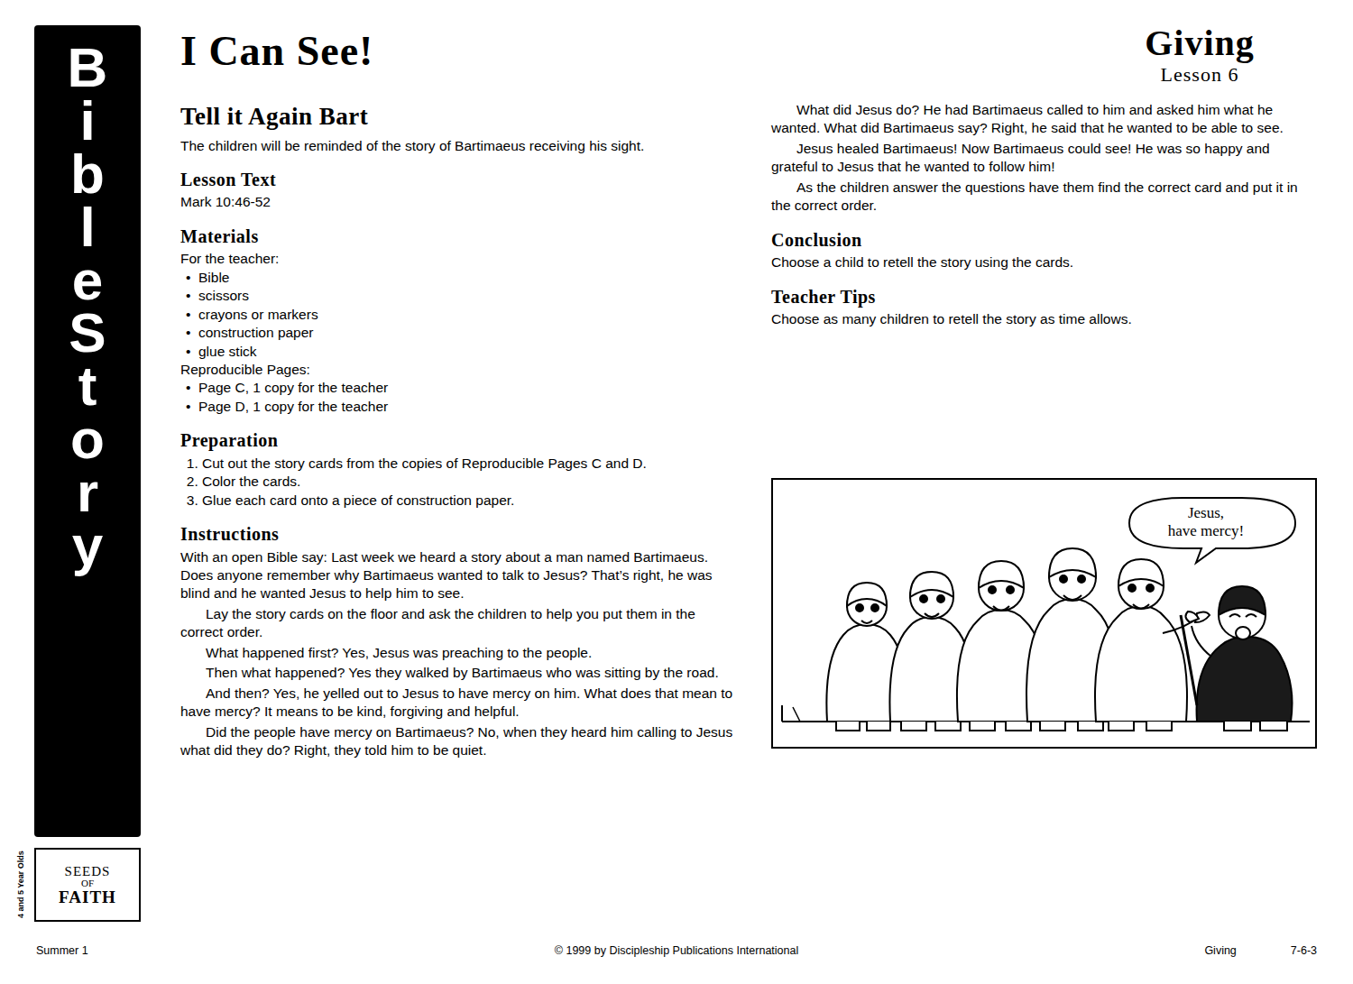Bible Story
4 and 5 Year Olds
SEEDS
OF
FAITH
I Can See!
Giving
Lesson 6
Tell it Again Bart
The children will be reminded of the story of Bartimaeus receiving his sight.
Lesson Text
Mark 10:46-52
Materials
For the teacher:
Bible
scissors
crayons or markers
construction paper
glue stick
Reproducible Pages:
Page C, 1 copy for the teacher
Page D, 1 copy for the teacher
Preparation
Cut out the story cards from the copies of Reproducible Pages C and D.
Color the cards.
Glue each card onto a piece of construction paper.
Instructions
With an open Bible say: Last week we heard a story about a man named Bartimaeus. Does anyone remember why Bartimaeus wanted to talk to Jesus? That’s right, he was blind and he wanted Jesus to help him to see.
Lay the story cards on the floor and ask the children to help you put them in the correct order.
What happened first? Yes, Jesus was preaching to the people.
Then what happened? Yes they walked by Bartimaeus who was sitting by the road.
And then? Yes, he yelled out to Jesus to have mercy on him. What does that mean to have mercy? It means to be kind, forgiving and helpful.
Did the people have mercy on Bartimaeus? No, when they heard him calling to Jesus what did they do? Right, they told him to be quiet.
What did Jesus do? He had Bartimaeus called to him and asked him what he wanted. What did Bartimaeus say? Right, he said that he wanted to be able to see.
Jesus healed Bartimaeus! Now Bartimaeus could see! He was so happy and grateful to Jesus that he wanted to follow him!
As the children answer the questions have them find the correct card and put it in the correct order.
Conclusion
Choose a child to retell the story using the cards.
Teacher Tips
Choose as many children to retell the story as time allows.
Jesus, have mercy!
Summer 1
© 1999 by Discipleship Publications International
Giving7-6-3